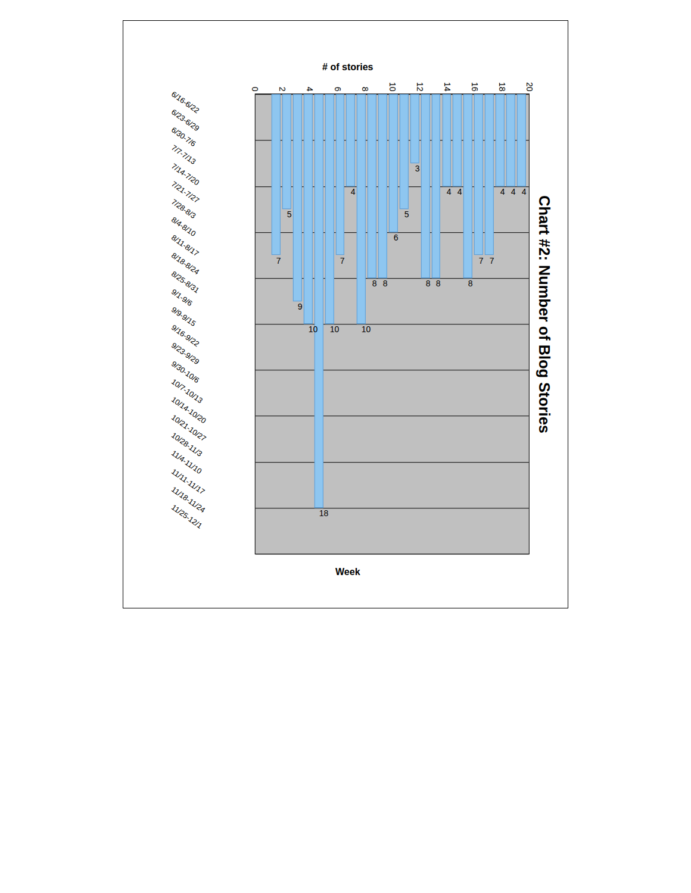Chart #2: Number of Blog Stories
# of stories
Week
0 2 4 6 8 10 12 14 16 18 20
4
4
4
7
7
8
4
4
8
8
3
5
6
8
8
10
4
7
10
18
10
9
5
7
6/16-6/22 6/23-6/29 6/30-7/6 7/7-7/13 7/14-7/20 7/21-7/27 7/28-8/3 8/4-8/10 8/11-8/17 8/18-8/24 8/25-8/31 9/1-9/6 9/9-9/15 9/16-9/22 9/23-9/29 9/30-10/6 10/7-10/13 10/14-10/20 10/21-10/27 10/28-11/3 11/4-11/10 11/11-11/17 11/18-11/24 11/25-12/1